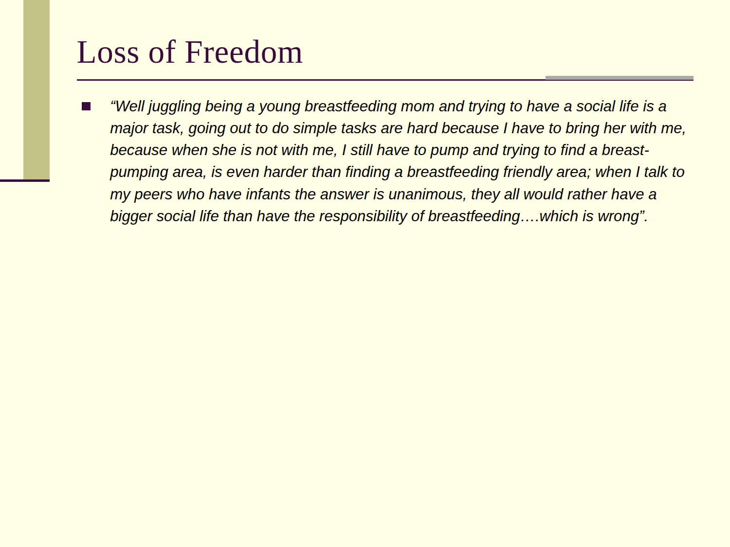Loss of Freedom
“Well juggling being a young breastfeeding mom and trying to have a social life is a major task, going out to do simple tasks are hard because I have to bring her with me, because when she is not with me, I still have to pump and trying to find a breast-pumping area, is even harder than finding a breastfeeding friendly area; when I talk to my peers who have infants the answer is unanimous, they all would rather have a bigger social life than have the responsibility of breastfeeding….which is wrong”.